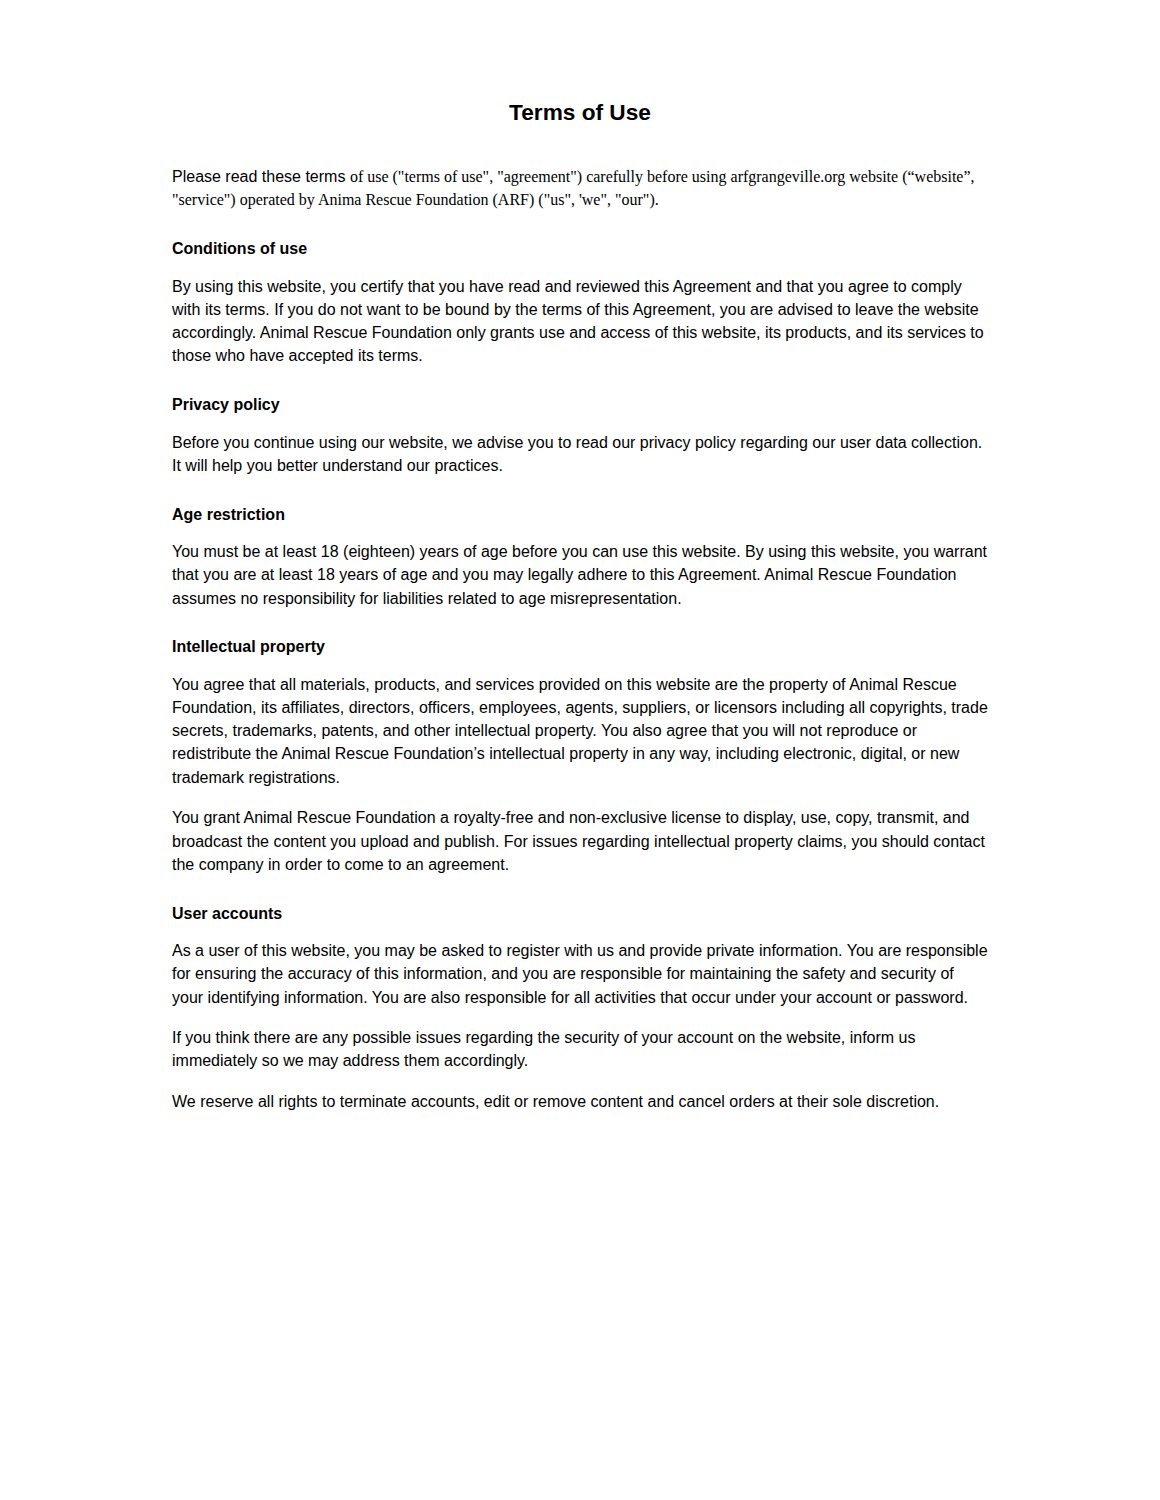Terms of Use
Please read these terms of use ("terms of use", "agreement") carefully before using arfgrangeville.org website (“website”, "service") operated by Anima Rescue Foundation (ARF) ("us", 'we", "our").
Conditions of use
By using this website, you certify that you have read and reviewed this Agreement and that you agree to comply with its terms. If you do not want to be bound by the terms of this Agreement, you are advised to leave the website accordingly. Animal Rescue Foundation only grants use and access of this website, its products, and its services to those who have accepted its terms.
Privacy policy
Before you continue using our website, we advise you to read our privacy policy regarding our user data collection. It will help you better understand our practices.
Age restriction
You must be at least 18 (eighteen) years of age before you can use this website. By using this website, you warrant that you are at least 18 years of age and you may legally adhere to this Agreement. Animal Rescue Foundation assumes no responsibility for liabilities related to age misrepresentation.
Intellectual property
You agree that all materials, products, and services provided on this website are the property of Animal Rescue Foundation, its affiliates, directors, officers, employees, agents, suppliers, or licensors including all copyrights, trade secrets, trademarks, patents, and other intellectual property. You also agree that you will not reproduce or redistribute the Animal Rescue Foundation’s intellectual property in any way, including electronic, digital, or new trademark registrations.
You grant Animal Rescue Foundation a royalty-free and non-exclusive license to display, use, copy, transmit, and broadcast the content you upload and publish. For issues regarding intellectual property claims, you should contact the company in order to come to an agreement.
User accounts
As a user of this website, you may be asked to register with us and provide private information. You are responsible for ensuring the accuracy of this information, and you are responsible for maintaining the safety and security of your identifying information. You are also responsible for all activities that occur under your account or password.
If you think there are any possible issues regarding the security of your account on the website, inform us immediately so we may address them accordingly.
We reserve all rights to terminate accounts, edit or remove content and cancel orders at their sole discretion.